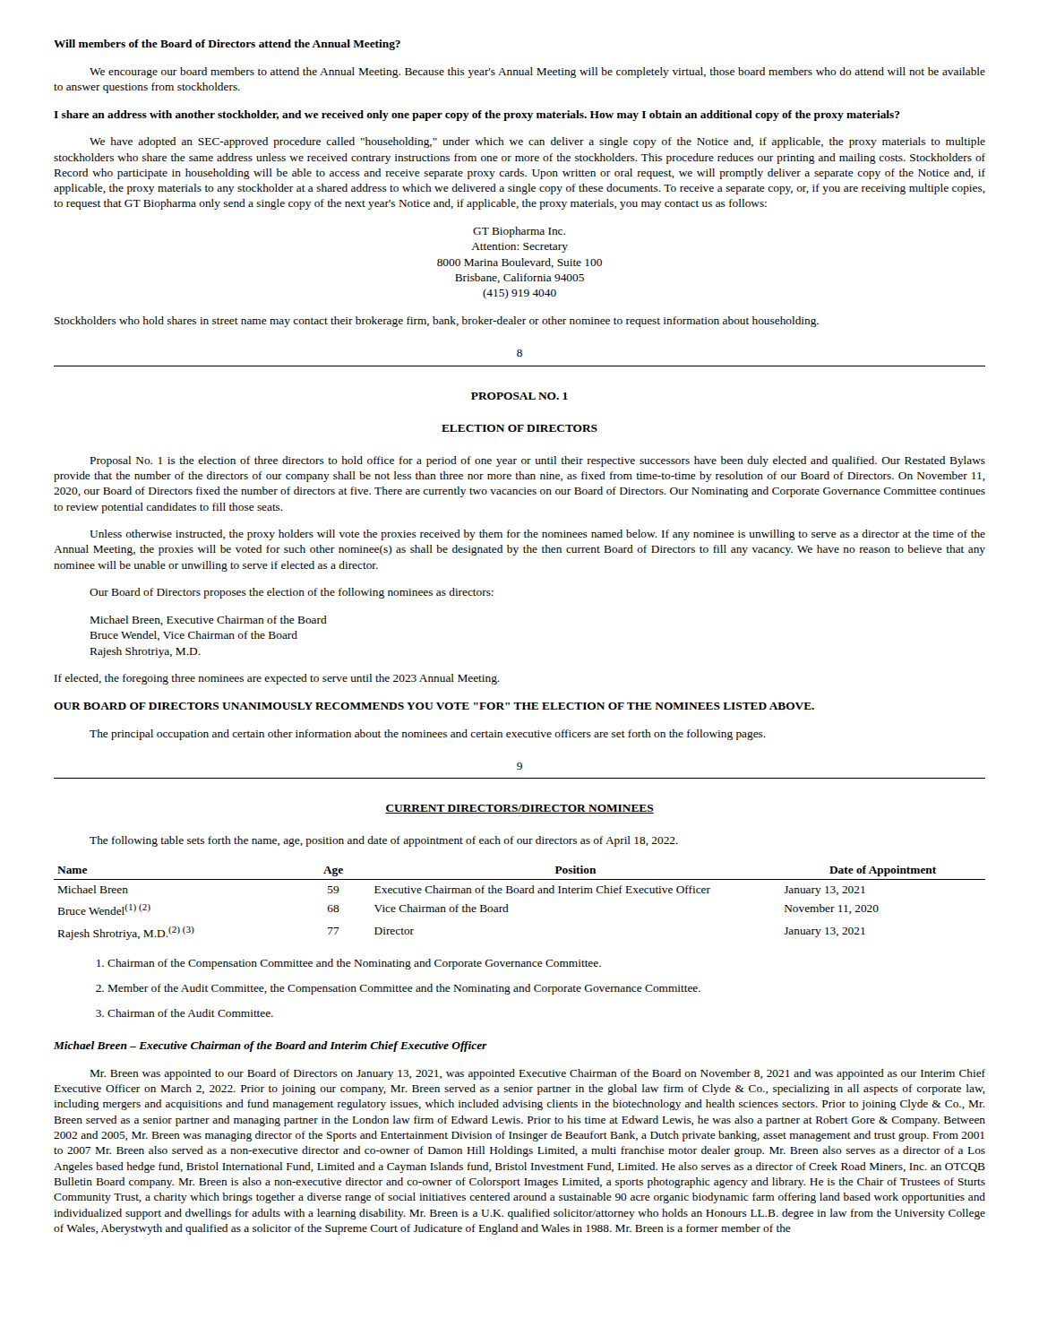Will members of the Board of Directors attend the Annual Meeting?
We encourage our board members to attend the Annual Meeting. Because this year's Annual Meeting will be completely virtual, those board members who do attend will not be available to answer questions from stockholders.
I share an address with another stockholder, and we received only one paper copy of the proxy materials. How may I obtain an additional copy of the proxy materials?
We have adopted an SEC-approved procedure called "householding," under which we can deliver a single copy of the Notice and, if applicable, the proxy materials to multiple stockholders who share the same address unless we received contrary instructions from one or more of the stockholders. This procedure reduces our printing and mailing costs. Stockholders of Record who participate in householding will be able to access and receive separate proxy cards. Upon written or oral request, we will promptly deliver a separate copy of the Notice and, if applicable, the proxy materials to any stockholder at a shared address to which we delivered a single copy of these documents. To receive a separate copy, or, if you are receiving multiple copies, to request that GT Biopharma only send a single copy of the next year's Notice and, if applicable, the proxy materials, you may contact us as follows:
GT Biopharma Inc.
Attention: Secretary
8000 Marina Boulevard, Suite 100
Brisbane, California 94005
(415) 919 4040
Stockholders who hold shares in street name may contact their brokerage firm, bank, broker-dealer or other nominee to request information about householding.
8
PROPOSAL NO. 1
ELECTION OF DIRECTORS
Proposal No. 1 is the election of three directors to hold office for a period of one year or until their respective successors have been duly elected and qualified. Our Restated Bylaws provide that the number of the directors of our company shall be not less than three nor more than nine, as fixed from time-to-time by resolution of our Board of Directors. On November 11, 2020, our Board of Directors fixed the number of directors at five. There are currently two vacancies on our Board of Directors. Our Nominating and Corporate Governance Committee continues to review potential candidates to fill those seats.
Unless otherwise instructed, the proxy holders will vote the proxies received by them for the nominees named below. If any nominee is unwilling to serve as a director at the time of the Annual Meeting, the proxies will be voted for such other nominee(s) as shall be designated by the then current Board of Directors to fill any vacancy. We have no reason to believe that any nominee will be unable or unwilling to serve if elected as a director.
Our Board of Directors proposes the election of the following nominees as directors:
Michael Breen, Executive Chairman of the Board
Bruce Wendel, Vice Chairman of the Board
Rajesh Shrotriya, M.D.
If elected, the foregoing three nominees are expected to serve until the 2023 Annual Meeting.
OUR BOARD OF DIRECTORS UNANIMOUSLY RECOMMENDS YOU VOTE "FOR" THE ELECTION OF THE NOMINEES LISTED ABOVE.
The principal occupation and certain other information about the nominees and certain executive officers are set forth on the following pages.
9
CURRENT DIRECTORS/DIRECTOR NOMINEES
The following table sets forth the name, age, position and date of appointment of each of our directors as of April 18, 2022.
| Name | Age | Position | Date of Appointment |
| --- | --- | --- | --- |
| Michael Breen | 59 | Executive Chairman of the Board and Interim Chief Executive Officer | January 13, 2021 |
| Bruce Wendel (1) (2) | 68 | Vice Chairman of the Board | November 11, 2020 |
| Rajesh Shrotriya, M.D. (2) (3) | 77 | Director | January 13, 2021 |
Chairman of the Compensation Committee and the Nominating and Corporate Governance Committee.
Member of the Audit Committee, the Compensation Committee and the Nominating and Corporate Governance Committee.
Chairman of the Audit Committee.
Michael Breen – Executive Chairman of the Board and Interim Chief Executive Officer
Mr. Breen was appointed to our Board of Directors on January 13, 2021, was appointed Executive Chairman of the Board on November 8, 2021 and was appointed as our Interim Chief Executive Officer on March 2, 2022. Prior to joining our company, Mr. Breen served as a senior partner in the global law firm of Clyde & Co., specializing in all aspects of corporate law, including mergers and acquisitions and fund management regulatory issues, which included advising clients in the biotechnology and health sciences sectors. Prior to joining Clyde & Co., Mr. Breen served as a senior partner and managing partner in the London law firm of Edward Lewis. Prior to his time at Edward Lewis, he was also a partner at Robert Gore & Company. Between 2002 and 2005, Mr. Breen was managing director of the Sports and Entertainment Division of Insinger de Beaufort Bank, a Dutch private banking, asset management and trust group. From 2001 to 2007 Mr. Breen also served as a non-executive director and co-owner of Damon Hill Holdings Limited, a multi franchise motor dealer group. Mr. Breen also serves as a director of a Los Angeles based hedge fund, Bristol International Fund, Limited and a Cayman Islands fund, Bristol Investment Fund, Limited. He also serves as a director of Creek Road Miners, Inc. an OTCQB Bulletin Board company. Mr. Breen is also a non-executive director and co-owner of Colorsport Images Limited, a sports photographic agency and library. He is the Chair of Trustees of Sturts Community Trust, a charity which brings together a diverse range of social initiatives centered around a sustainable 90 acre organic biodynamic farm offering land based work opportunities and individualized support and dwellings for adults with a learning disability. Mr. Breen is a U.K. qualified solicitor/attorney who holds an Honours LL.B. degree in law from the University College of Wales, Aberystwyth and qualified as a solicitor of the Supreme Court of Judicature of England and Wales in 1988. Mr. Breen is a former member of the